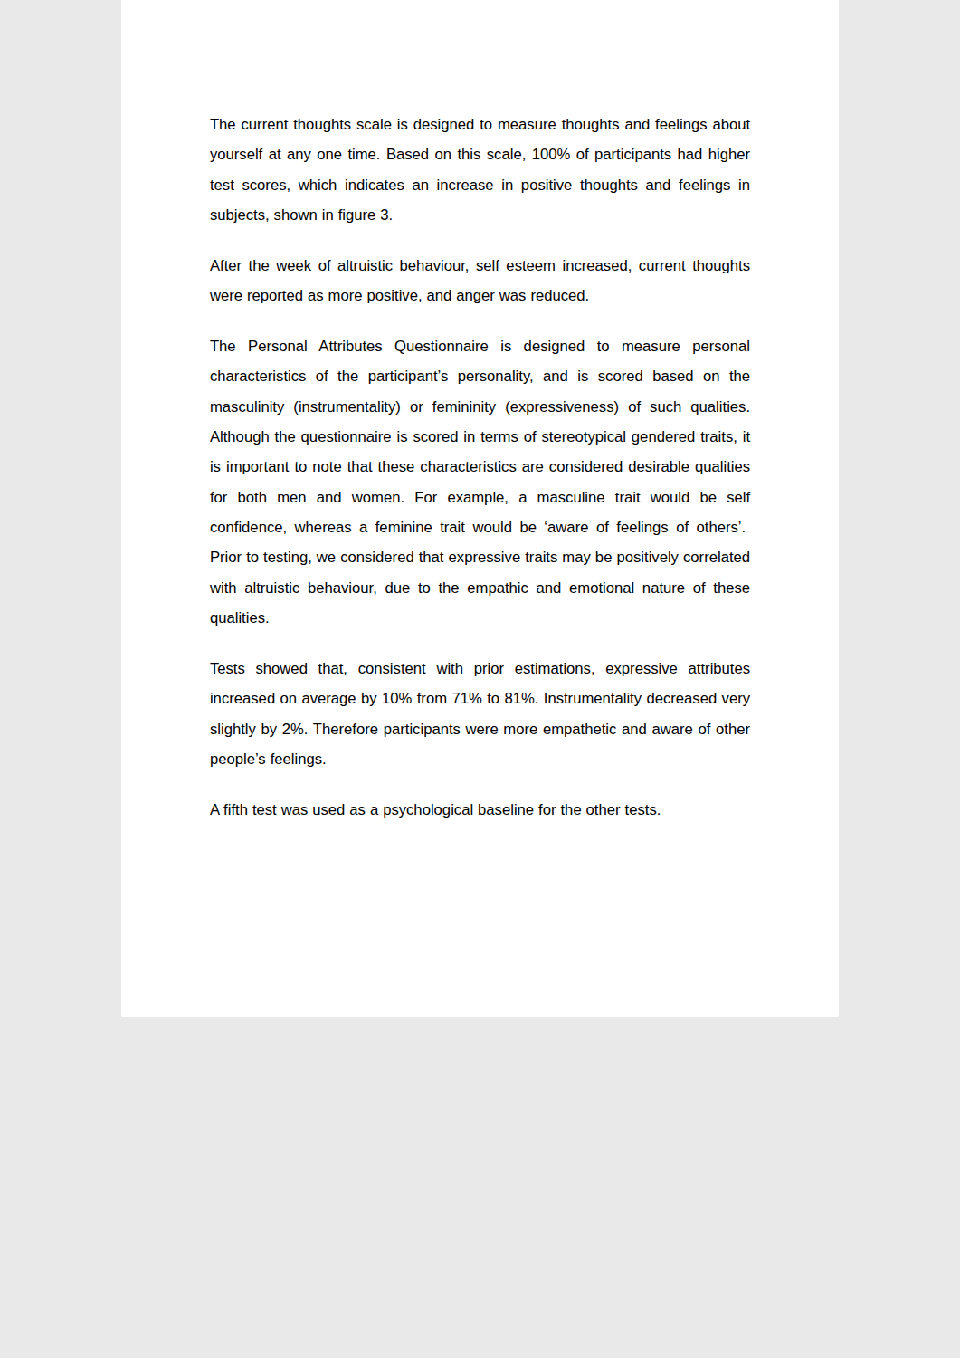The current thoughts scale is designed to measure thoughts and feelings about yourself at any one time. Based on this scale, 100% of participants had higher test scores, which indicates an increase in positive thoughts and feelings in subjects, shown in figure 3.
After the week of altruistic behaviour, self esteem increased, current thoughts were reported as more positive, and anger was reduced.
The Personal Attributes Questionnaire is designed to measure personal characteristics of the participant’s personality, and is scored based on the masculinity (instrumentality) or femininity (expressiveness) of such qualities. Although the questionnaire is scored in terms of stereotypical gendered traits, it is important to note that these characteristics are considered desirable qualities for both men and women. For example, a masculine trait would be self confidence, whereas a feminine trait would be ‘aware of feelings of others’. Prior to testing, we considered that expressive traits may be positively correlated with altruistic behaviour, due to the empathic and emotional nature of these qualities.
Tests showed that, consistent with prior estimations, expressive attributes increased on average by 10% from 71% to 81%. Instrumentality decreased very slightly by 2%. Therefore participants were more empathetic and aware of other people’s feelings.
A fifth test was used as a psychological baseline for the other tests.